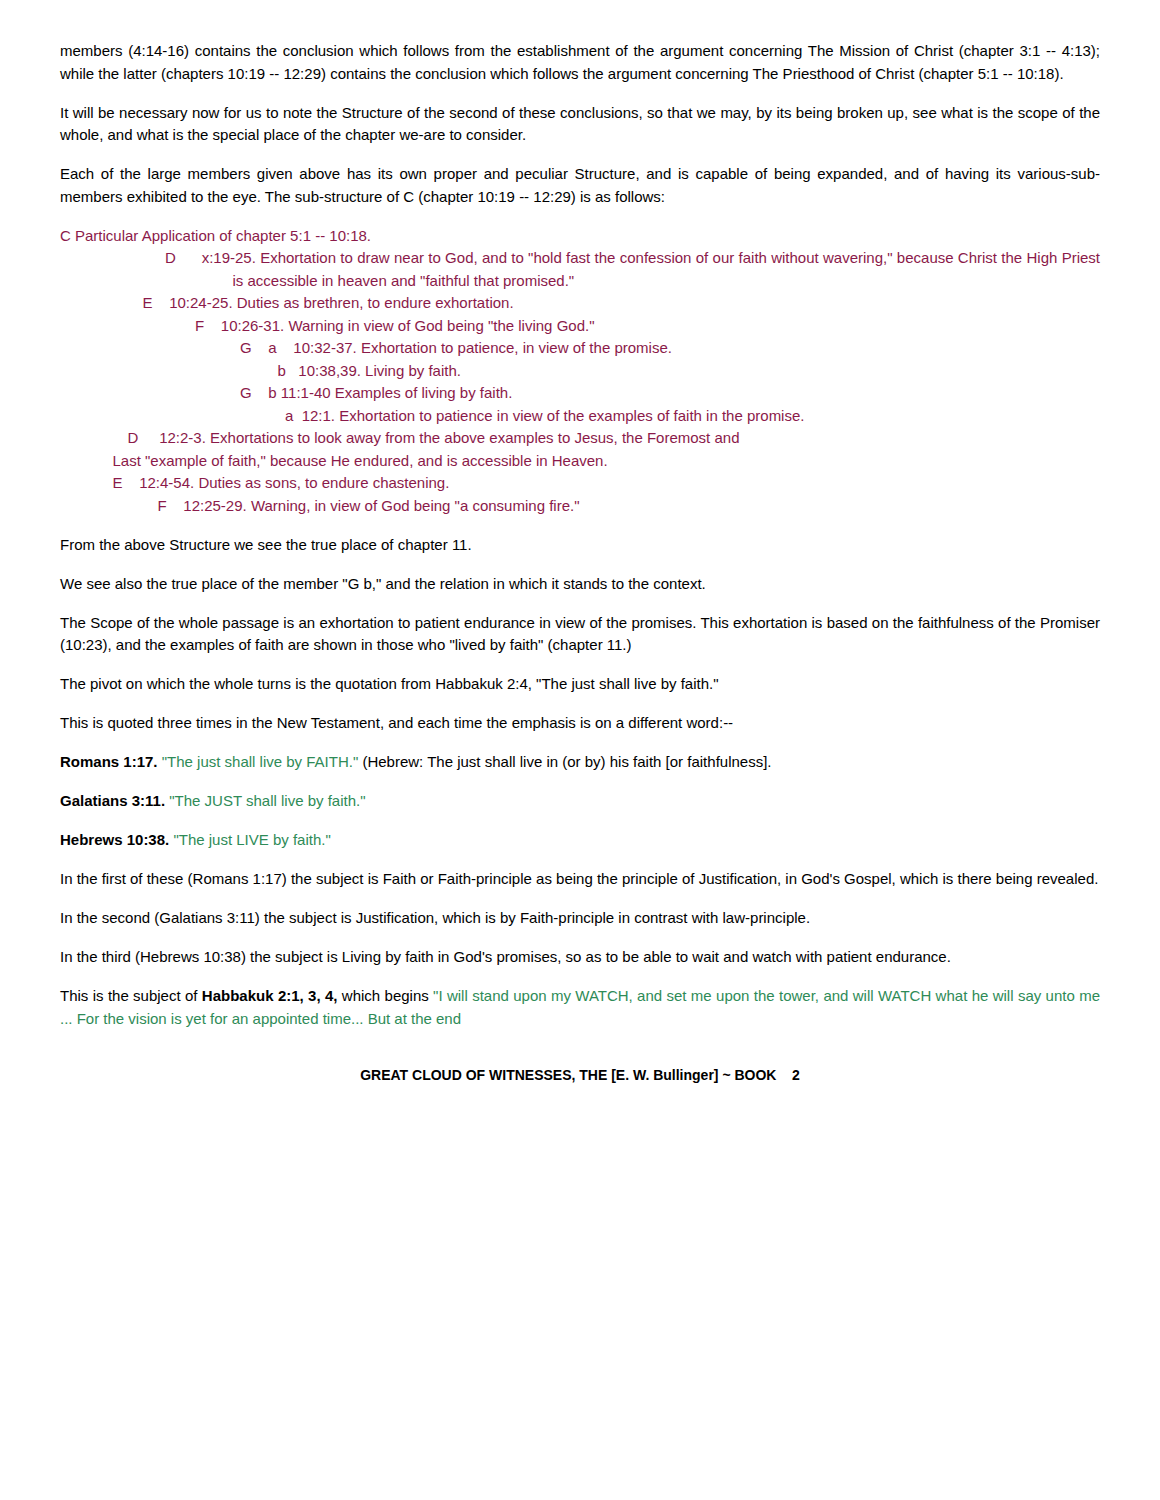members (4:14-16) contains the conclusion which follows from the establishment of the argument concerning The Mission of Christ (chapter 3:1 -- 4:13); while the latter (chapters 10:19 -- 12:29) contains the conclusion which follows the argument concerning The Priesthood of Christ (chapter 5:1 -- 10:18).
It will be necessary now for us to note the Structure of the second of these conclusions, so that we may, by its being broken up, see what is the scope of the whole, and what is the special place of the chapter we-are to consider.
Each of the large members given above has its own proper and peculiar Structure, and is capable of being expanded, and of having its various-sub-members exhibited to the eye. The sub-structure of C (chapter 10:19 -- 12:29) is as follows:
C Particular Application of chapter 5:1 -- 10:18. D x:19-25. Exhortation to draw near to God, and to "hold fast the confession of our faith without wavering," because Christ the High Priest is accessible in heaven and "faithful that promised." E 10:24-25. Duties as brethren, to endure exhortation. F 10:26-31. Warning in view of God being "the living God." G a 10:32-37. Exhortation to patience, in view of the promise. b 10:38,39. Living by faith. G b 11:1-40 Examples of living by faith. a 12:1. Exhortation to patience in view of the examples of faith in the promise. D 12:2-3. Exhortations to look away from the above examples to Jesus, the Foremost and Last "example of faith," because He endured, and is accessible in Heaven. E 12:4-54. Duties as sons, to endure chastening. F 12:25-29. Warning, in view of God being "a consuming fire."
From the above Structure we see the true place of chapter 11.
We see also the true place of the member "G b," and the relation in which it stands to the context.
The Scope of the whole passage is an exhortation to patient endurance in view of the promises. This exhortation is based on the faithfulness of the Promiser (10:23), and the examples of faith are shown in those who "lived by faith" (chapter 11.)
The pivot on which the whole turns is the quotation from Habbakuk 2:4, "The just shall live by faith."
This is quoted three times in the New Testament, and each time the emphasis is on a different word:--
Romans 1:17. "The just shall live by FAITH." (Hebrew: The just shall live in (or by) his faith [or faithfulness].
Galatians 3:11. "The JUST shall live by faith."
Hebrews 10:38. "The just LIVE by faith."
In the first of these (Romans 1:17) the subject is Faith or Faith-principle as being the principle of Justification, in God's Gospel, which is there being revealed.
In the second (Galatians 3:11) the subject is Justification, which is by Faith-principle in contrast with law-principle.
In the third (Hebrews 10:38) the subject is Living by faith in God's promises, so as to be able to wait and watch with patient endurance.
This is the subject of Habbakuk 2:1, 3, 4, which begins "I will stand upon my WATCH, and set me upon the tower, and will WATCH what he will say unto me ... For the vision is yet for an appointed time... But at the end
GREAT CLOUD OF WITNESSES, THE [E. W. Bullinger] ~ BOOK 2